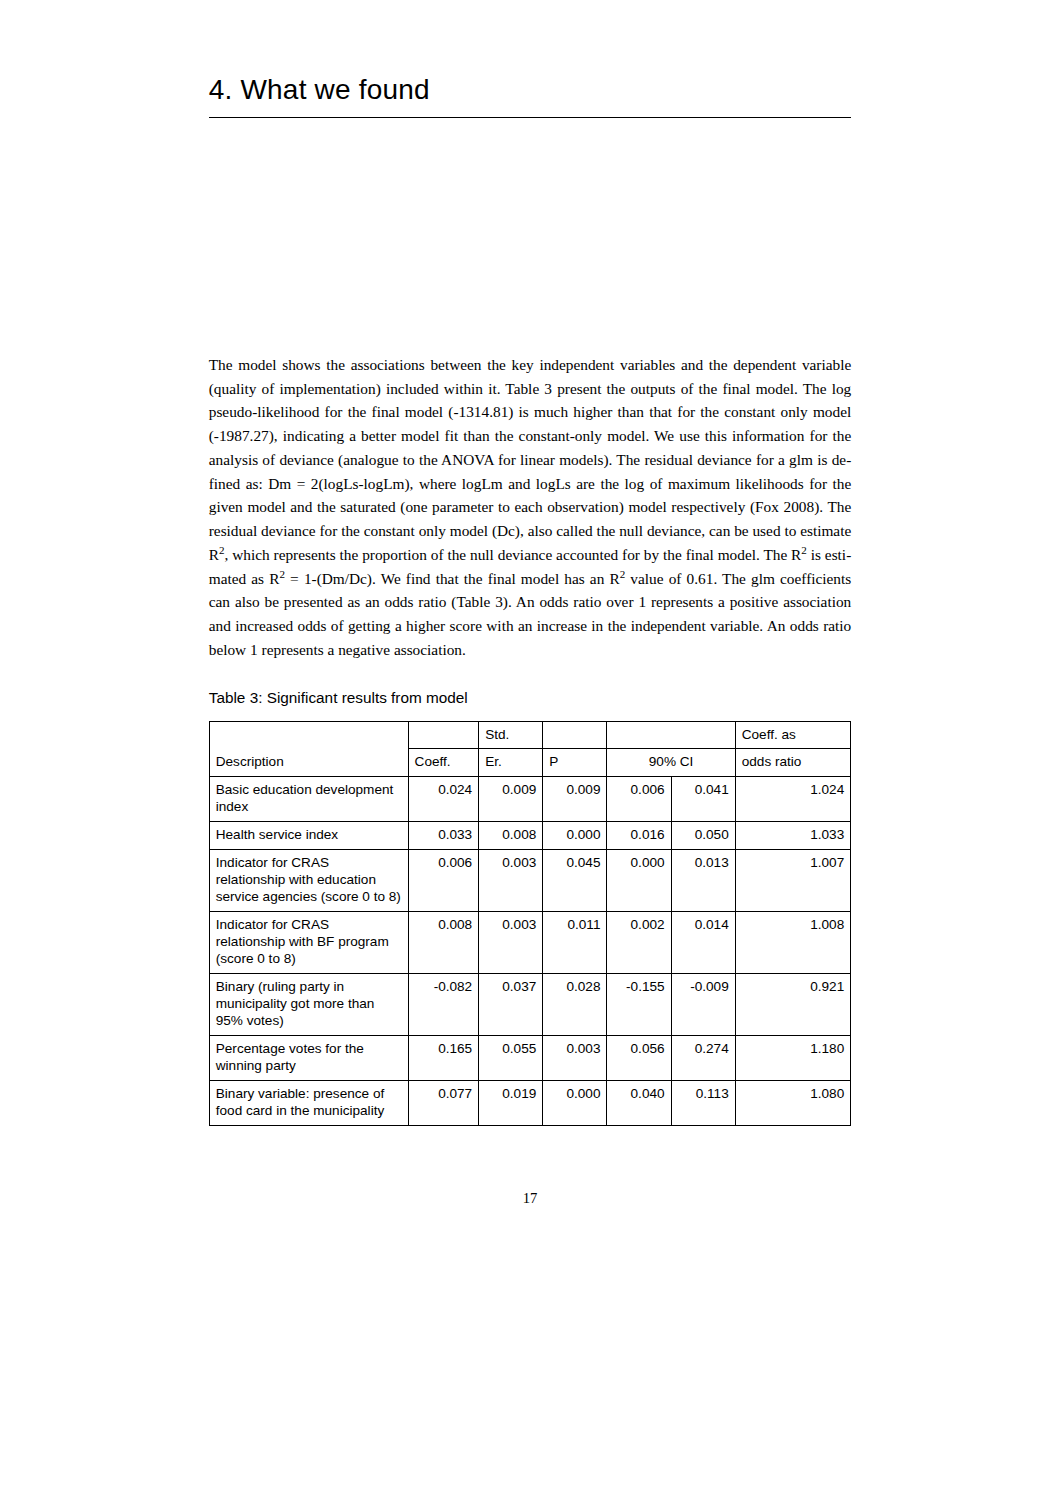4. What we found
The model shows the associations between the key independent variables and the dependent variable (quality of implementation) included within it. Table 3 present the outputs of the final model. The log pseudo-likelihood for the final model (-1314.81) is much higher than that for the constant only model (-1987.27), indicating a better model fit than the constant-only model. We use this information for the analysis of deviance (analogue to the ANOVA for linear models). The residual deviance for a glm is defined as: Dm = 2(logLs-logLm), where logLm and logLs are the log of maximum likelihoods for the given model and the saturated (one parameter to each observation) model respectively (Fox 2008). The residual deviance for the constant only model (Dc), also called the null deviance, can be used to estimate R2, which represents the proportion of the null deviance accounted for by the final model. The R2 is estimated as R2 = 1-(Dm/Dc). We find that the final model has an R2 value of 0.61. The glm coefficients can also be presented as an odds ratio (Table 3). An odds ratio over 1 represents a positive association and increased odds of getting a higher score with an increase in the independent variable. An odds ratio below 1 represents a negative association.
Table 3: Significant results from model
| Description | | Std. | | | Coeff. as |
| --- | --- | --- | --- | --- | --- |
| Coeff. | Er. | P | 90% CI | odds ratio |
| Basic education development index | 0.024 | 0.009 | 0.009 | 0.006 | 0.041 | 1.024 |
| Health service index | 0.033 | 0.008 | 0.000 | 0.016 | 0.050 | 1.033 |
| Indicator for CRAS relationship with education service agencies (score 0 to 8) | 0.006 | 0.003 | 0.045 | 0.000 | 0.013 | 1.007 |
| Indicator for CRAS relationship with BF program (score 0 to 8) | 0.008 | 0.003 | 0.011 | 0.002 | 0.014 | 1.008 |
| Binary (ruling party in municipality got more than 95% votes) | -0.082 | 0.037 | 0.028 | -0.155 | -0.009 | 0.921 |
| Percentage votes for the winning party | 0.165 | 0.055 | 0.003 | 0.056 | 0.274 | 1.180 |
| Binary variable: presence of food card in the municipality | 0.077 | 0.019 | 0.000 | 0.040 | 0.113 | 1.080 |
17